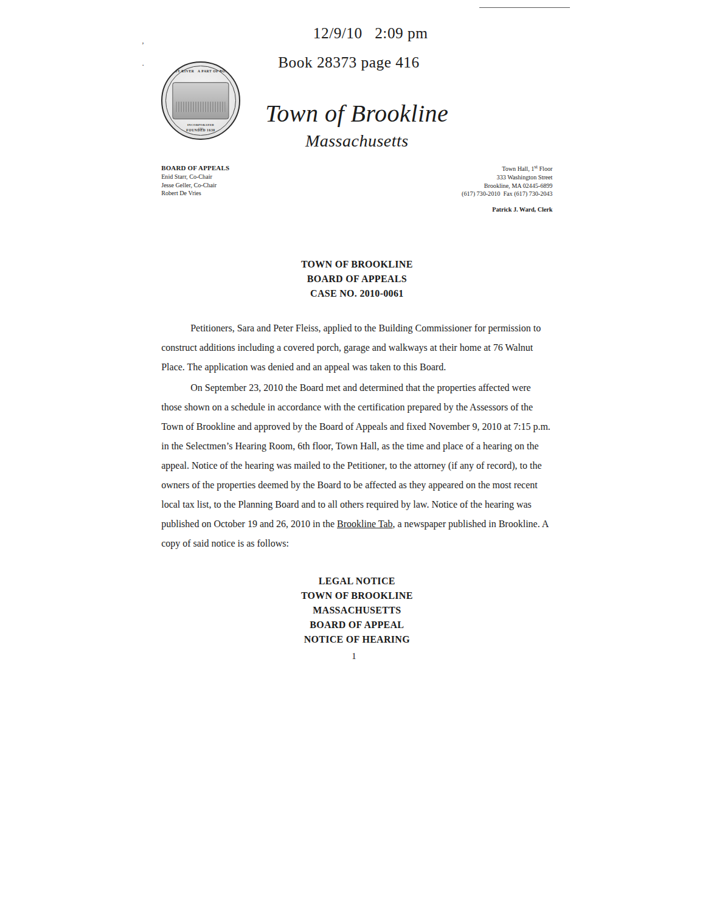,
.
12/9/10 2:09 pm
Book 28373 page 416
MUDDY RIVER A PART OF BOSTON
FOUNDED 1630
INCORPORATED
1705
Town of Brookline
Massachusetts
BOARD OF APPEALS
Enid Starr, Co-Chair
Jesse Geller, Co-Chair
Robert De Vries
Town Hall, 1st Floor
333 Washington Street
Brookline, MA 02445-6899
(617) 730-2010 Fax (617) 730-2043
Patrick J. Ward, Clerk
TOWN OF BROOKLINE
BOARD OF APPEALS
CASE NO. 2010-0061
Petitioners, Sara and Peter Fleiss, applied to the Building Commissioner for permission to construct additions including a covered porch, garage and walkways at their home at 76 Walnut Place. The application was denied and an appeal was taken to this Board.
On September 23, 2010 the Board met and determined that the properties affected were those shown on a schedule in accordance with the certification prepared by the Assessors of the Town of Brookline and approved by the Board of Appeals and fixed November 9, 2010 at 7:15 p.m. in the Selectmen’s Hearing Room, 6th floor, Town Hall, as the time and place of a hearing on the appeal. Notice of the hearing was mailed to the Petitioner, to the attorney (if any of record), to the owners of the properties deemed by the Board to be affected as they appeared on the most recent local tax list, to the Planning Board and to all others required by law. Notice of the hearing was published on October 19 and 26, 2010 in the Brookline Tab, a newspaper published in Brookline. A copy of said notice is as follows:
LEGAL NOTICE
TOWN OF BROOKLINE
MASSACHUSETTS
BOARD OF APPEAL
NOTICE OF HEARING
1